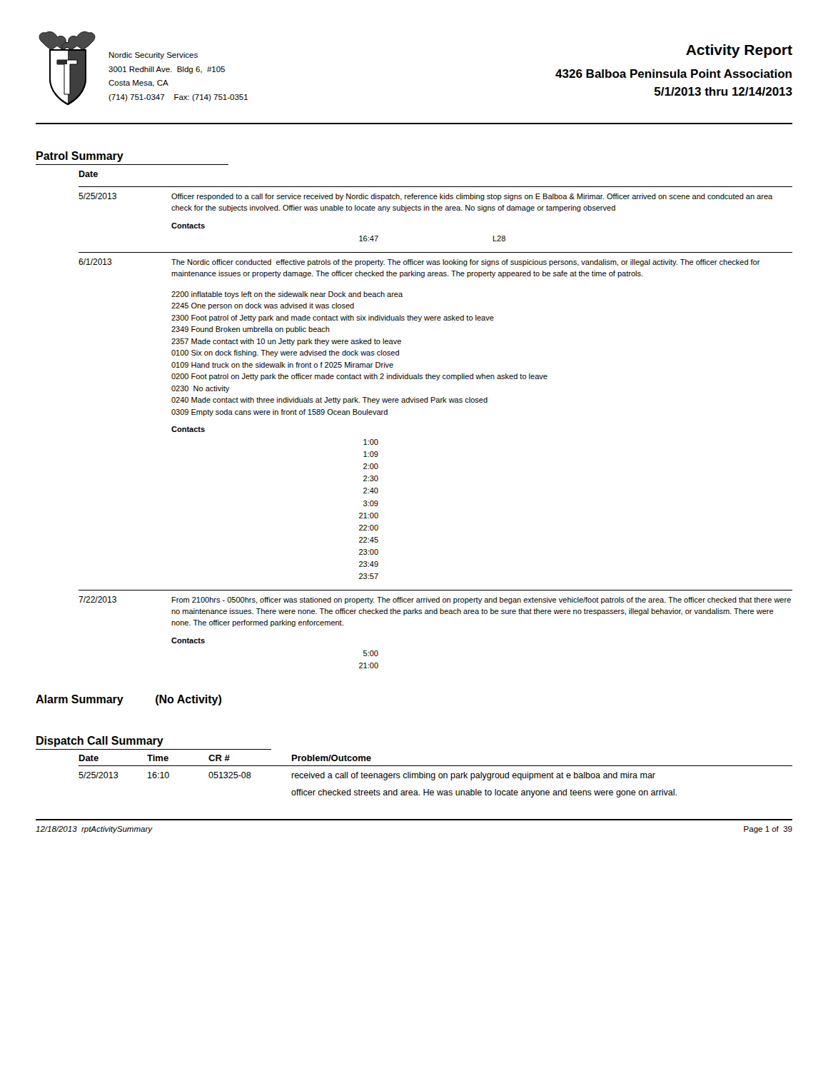Nordic Security Services
3001 Redhill Ave. Bldg 6, #105
Costa Mesa, CA
(714) 751-0347 Fax: (714) 751-0351
Activity Report
4326 Balboa Peninsula Point Association
5/1/2013 thru 12/14/2013
Patrol Summary
| Date |
| 5/25/2013 | Officer responded to a call for service received by Nordic dispatch, reference kids climbing stop signs on E Balboa & Mirimar. Officer arrived on scene and condcuted an area check for the subjects involved. Offier was unable to locate any subjects in the area. No signs of damage or tampering observed Contacts 16:47 L28 |
| 6/1/2013 | The Nordic officer conducted effective patrols of the property. The officer was looking for signs of suspicious persons, vandalism, or illegal activity. The officer checked for maintenance issues or property damage. The officer checked the parking areas. The property appeared to be safe at the time of patrols. 2200 inflatable toys left on the sidewalk near Dock and beach area 2245 One person on dock was advised it was closed 2300 Foot patrol of Jetty park and made contact with six individuals they were asked to leave 2349 Found Broken umbrella on public beach 2357 Made contact with 10 un Jetty park they were asked to leave 0100 Six on dock fishing. They were advised the dock was closed 0109 Hand truck on the sidewalk in front o f 2025 Miramar Drive 0200 Foot patrol on Jetty park the officer made contact with 2 individuals they complied when asked to leave 0230 No activity 0240 Made contact with three individuals at Jetty park. They were advised Park was closed 0309 Empty soda cans were in front of 1589 Ocean Boulevard Contacts 1:00 1:09 2:00 2:30 2:40 3:09 21:00 22:00 22:45 23:00 23:49 23:57 |
| 7/22/2013 | From 2100hrs - 0500hrs, officer was stationed on property. The officer arrived on property and began extensive vehicle/foot patrols of the area. The officer checked that there were no maintenance issues. There were none. The officer checked the parks and beach area to be sure that there were no trespassers, illegal behavior, or vandalism. There were none. The officer performed parking enforcement. Contacts 5:00 21:00 |
Alarm Summary (No Activity)
Dispatch Call Summary
| Date | Time | CR # | Problem/Outcome |
| --- | --- | --- | --- |
| 5/25/2013 | 16:10 | 051325-08 | received a call of teenagers climbing on park palygroud equipment at e balboa and mira mar |
| | officer checked streets and area. He was unable to locate anyone and teens were gone on arrival. |
12/18/2013 rptActivitySummary
Page 1 of 39